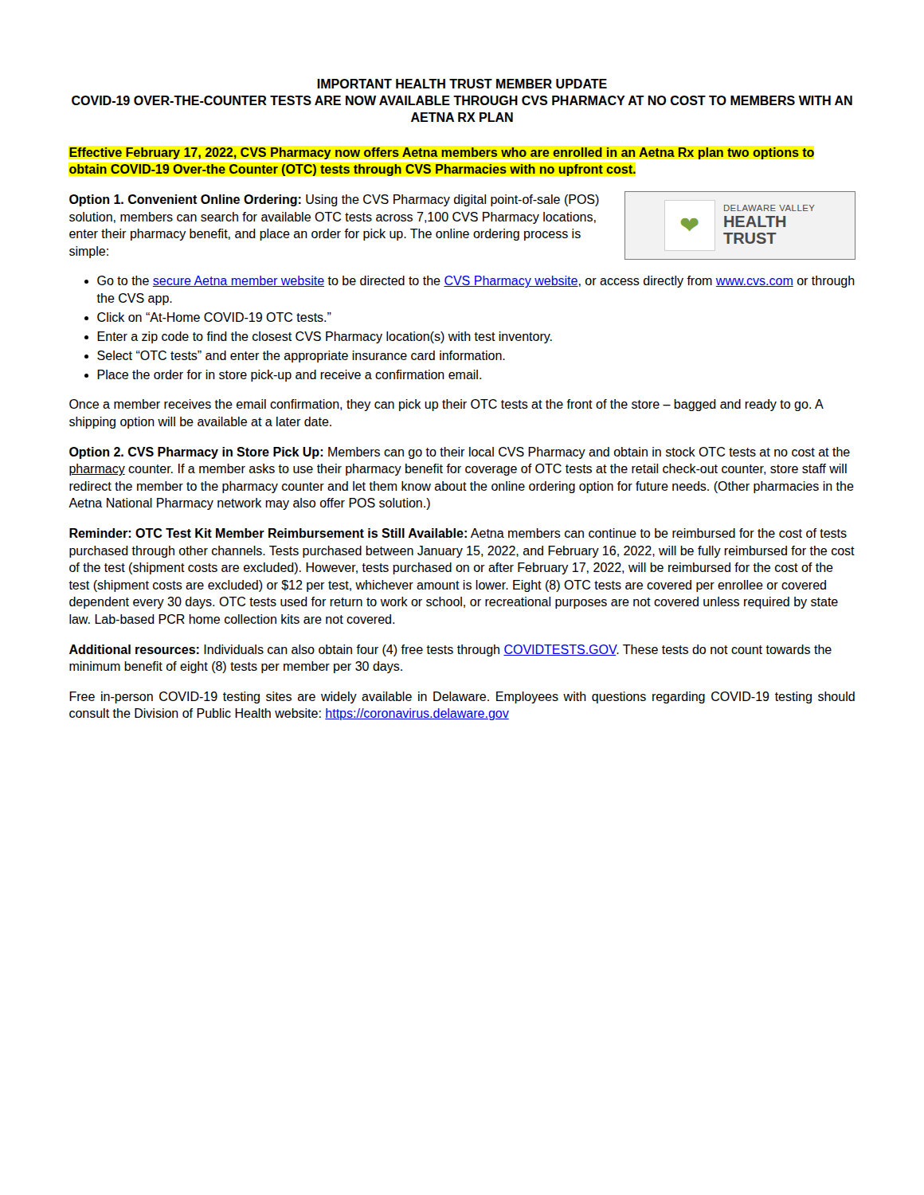IMPORTANT HEALTH TRUST MEMBER UPDATE
COVID-19 OVER-THE-COUNTER TESTS ARE NOW AVAILABLE THROUGH CVS PHARMACY AT NO COST TO MEMBERS WITH AN AETNA RX PLAN
Effective February 17, 2022, CVS Pharmacy now offers Aetna members who are enrolled in an Aetna Rx plan two options to obtain COVID-19 Over-the Counter (OTC) tests through CVS Pharmacies with no upfront cost.
❤
DELAWARE VALLEY
HEALTH
TRUST
Option 1. Convenient Online Ordering: Using the CVS Pharmacy digital point-of-sale (POS) solution, members can search for available OTC tests across 7,100 CVS Pharmacy locations, enter their pharmacy benefit, and place an order for pick up. The online ordering process is simple:
Go to the secure Aetna member website to be directed to the CVS Pharmacy website, or access directly from www.cvs.com or through the CVS app.
Click on “At-Home COVID-19 OTC tests.”
Enter a zip code to find the closest CVS Pharmacy location(s) with test inventory.
Select “OTC tests” and enter the appropriate insurance card information.
Place the order for in store pick-up and receive a confirmation email.
Once a member receives the email confirmation, they can pick up their OTC tests at the front of the store – bagged and ready to go. A shipping option will be available at a later date.
Option 2. CVS Pharmacy in Store Pick Up: Members can go to their local CVS Pharmacy and obtain in stock OTC tests at no cost at the pharmacy counter. If a member asks to use their pharmacy benefit for coverage of OTC tests at the retail check-out counter, store staff will redirect the member to the pharmacy counter and let them know about the online ordering option for future needs. (Other pharmacies in the Aetna National Pharmacy network may also offer POS solution.)
Reminder: OTC Test Kit Member Reimbursement is Still Available: Aetna members can continue to be reimbursed for the cost of tests purchased through other channels. Tests purchased between January 15, 2022, and February 16, 2022, will be fully reimbursed for the cost of the test (shipment costs are excluded). However, tests purchased on or after February 17, 2022, will be reimbursed for the cost of the test (shipment costs are excluded) or $12 per test, whichever amount is lower. Eight (8) OTC tests are covered per enrollee or covered dependent every 30 days. OTC tests used for return to work or school, or recreational purposes are not covered unless required by state law. Lab-based PCR home collection kits are not covered.
Additional resources: Individuals can also obtain four (4) free tests through COVIDTESTS.GOV. These tests do not count towards the minimum benefit of eight (8) tests per member per 30 days.
Free in-person COVID-19 testing sites are widely available in Delaware. Employees with questions regarding COVID-19 testing should consult the Division of Public Health website: https://coronavirus.delaware.gov